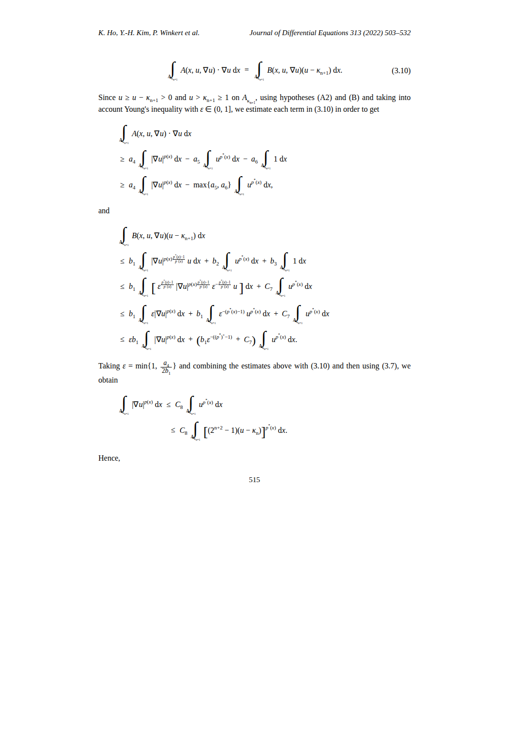K. Ho, Y.-H. Kim, P. Winkert et al. Journal of Differential Equations 313 (2022) 503–532
∫Aκn+1 A(x, u, ∇u) · ∇u dx = ∫Aκn+1 B(x, u, ∇u)(u − κn+1) dx. (3.10)
Since u ≥ u − κn+1 > 0 and u > κn+1 ≥ 1 on Aκn+1, using hypotheses (A2) and (B) and taking into account Young's inequality with ε ∈ (0, 1], we estimate each term in (3.10) in order to get
∫Aκn+1 A(x, u, ∇u) · ∇u dx ≥ a4 ∫Aκn+1 |∇u|p(x) dx − a5 ∫Aκn+1 up*(x) dx − a6 ∫Aκn+1 1 dx ≥ a4 ∫Aκn+1 |∇u|p(x) dx − max{a5, a6} ∫Aκn+1 up*(x) dx,
and
∫Aκn+1 B(x, u, ∇u)(u − κn+1) dx ≤ b1 ∫Aκn+1 |∇u|p(x)p*(x)−1 p*(x) u dx + b2 ∫Aκn+1 up*(x) dx + b3 ∫Aκn+1 1 dx ≤ b1 ∫Aκn+1 [ εp*(x)−1 p*(x) |∇u|p(x)p*(x)−1 p*(x) ε−p*(x)−1 p*(x) u ] dx + C7 ∫Aκn+1 up*(x) dx ≤ b1 ∫Aκn+1 ε|∇u|p(x) dx + b1 ∫Aκn+1 ε−(p*(x)−1) up*(x) dx + C7 ∫Aκn+1 up*(x) dx ≤ εb1 ∫Aκn+1 |∇u|p(x) dx + (b1ε−((p*)+−1) + C7) ∫Aκn+1 up*(x) dx.
Taking ε = min{1, a42b1} and combining the estimates above with (3.10) and then using (3.7), we obtain
∫Aκn+1 |∇u|p(x) dx ≤ C8 ∫Aκn+1 up*(x) dx ≤ C8 ∫Aκn+1 [(2n+2 − 1)(u − κn)]p*(x) dx.
Hence,
515